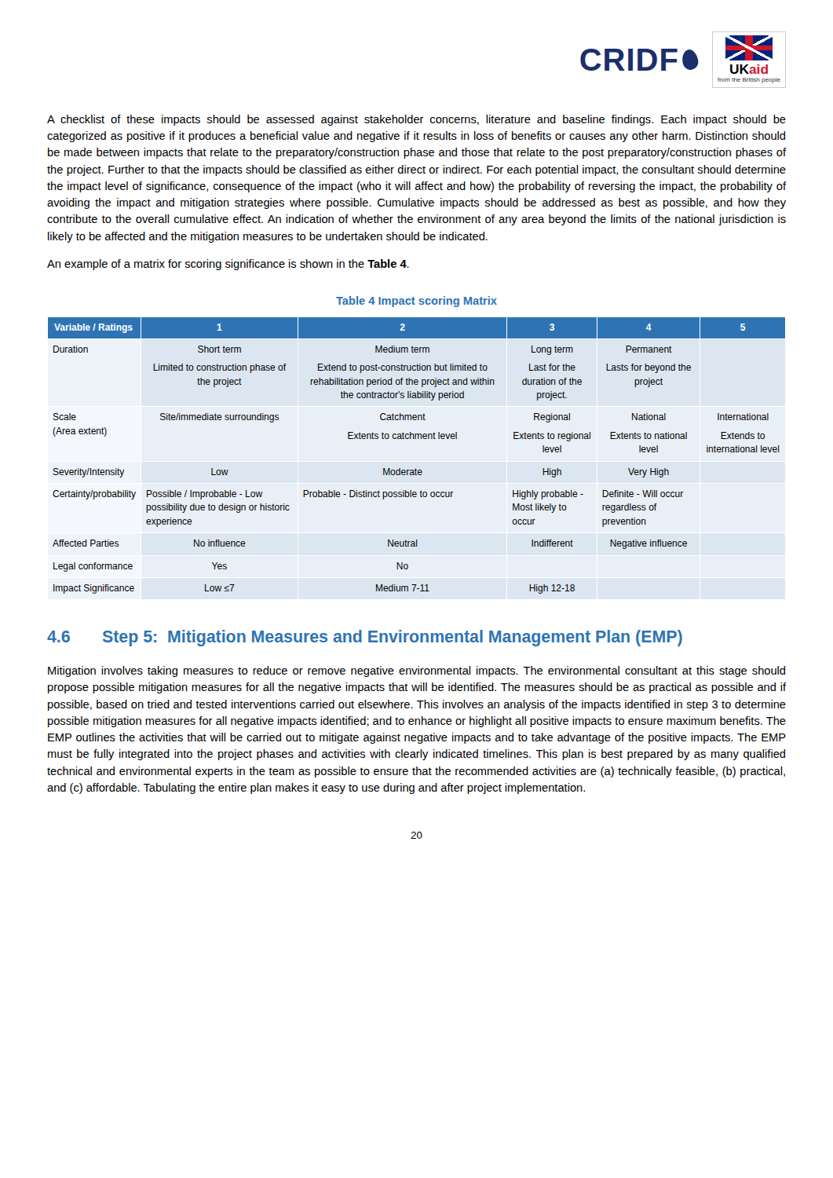CRIDF
UKaid
from the British people
A checklist of these impacts should be assessed against stakeholder concerns, literature and baseline findings. Each impact should be categorized as positive if it produces a beneficial value and negative if it results in loss of benefits or causes any other harm. Distinction should be made between impacts that relate to the preparatory/construction phase and those that relate to the post preparatory/construction phases of the project. Further to that the impacts should be classified as either direct or indirect. For each potential impact, the consultant should determine the impact level of significance, consequence of the impact (who it will affect and how) the probability of reversing the impact, the probability of avoiding the impact and mitigation strategies where possible. Cumulative impacts should be addressed as best as possible, and how they contribute to the overall cumulative effect. An indication of whether the environment of any area beyond the limits of the national jurisdiction is likely to be affected and the mitigation measures to be undertaken should be indicated.
An example of a matrix for scoring significance is shown in the Table 4.
Table 4 Impact scoring Matrix
| Variable / Ratings | 1 | 2 | 3 | 4 | 5 |
| --- | --- | --- | --- | --- | --- |
| Duration | Short term Limited to construction phase of the project | Medium term Extend to post-construction but limited to rehabilitation period of the project and within the contractor's liability period | Long term Last for the duration of the project. | Permanent Lasts for beyond the project | |
| Scale (Area extent) | Site/immediate surroundings | Catchment Extents to catchment level | Regional Extents to regional level | National Extents to national level | International Extends to international level |
| Severity/Intensity | Low | Moderate | High | Very High | |
| Certainty/probability | Possible / Improbable - Low possibility due to design or historic experience | Probable - Distinct possible to occur | Highly probable - Most likely to occur | Definite - Will occur regardless of prevention | |
| Affected Parties | No influence | Neutral | Indifferent | Negative influence | |
| Legal conformance | Yes | No | | | |
| Impact Significance | Low ≤7 | Medium 7-11 | High 12-18 | | |
4.6 Step 5: Mitigation Measures and Environmental Management Plan (EMP)
Mitigation involves taking measures to reduce or remove negative environmental impacts. The environmental consultant at this stage should propose possible mitigation measures for all the negative impacts that will be identified. The measures should be as practical as possible and if possible, based on tried and tested interventions carried out elsewhere. This involves an analysis of the impacts identified in step 3 to determine possible mitigation measures for all negative impacts identified; and to enhance or highlight all positive impacts to ensure maximum benefits. The EMP outlines the activities that will be carried out to mitigate against negative impacts and to take advantage of the positive impacts. The EMP must be fully integrated into the project phases and activities with clearly indicated timelines. This plan is best prepared by as many qualified technical and environmental experts in the team as possible to ensure that the recommended activities are (a) technically feasible, (b) practical, and (c) affordable. Tabulating the entire plan makes it easy to use during and after project implementation.
20